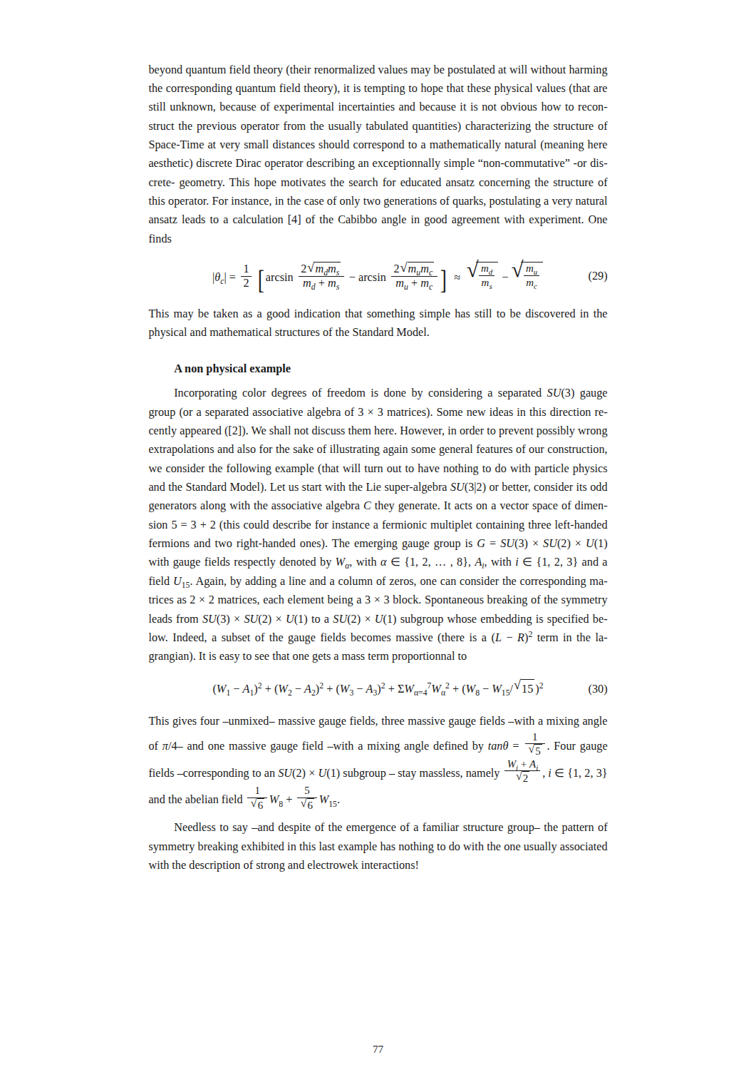beyond quantum field theory (their renormalized values may be postulated at will without harming the corresponding quantum field theory), it is tempting to hope that these physical values (that are still unknown, because of experimental incertainties and because it is not obvious how to reconstruct the previous operator from the usually tabulated quantities) characterizing the structure of Space-Time at very small distances should correspond to a mathematically natural (meaning here aesthetic) discrete Dirac operator describing an exceptionnally simple “non-commutative” -or discrete- geometry. This hope motivates the search for educated ansatz concerning the structure of this operator. For instance, in the case of only two generations of quarks, postulating a very natural ansatz leads to a calculation [4] of the Cabibbo angle in good agreement with experiment. One finds
|θc| = 12 [arcsin 2mdms md + ms − arcsin 2mumc mu + mc] ≈ md ms − mu mc
(29)
This may be taken as a good indication that something simple has still to be discovered in the physical and mathematical structures of the Standard Model.
A non physical example
Incorporating color degrees of freedom is done by considering a separated SU(3) gauge group (or a separated associative algebra of 3 × 3 matrices). Some new ideas in this direction recently appeared ([2]). We shall not discuss them here. However, in order to prevent possibly wrong extrapolations and also for the sake of illustrating again some general features of our construction, we consider the following example (that will turn out to have nothing to do with particle physics and the Standard Model). Let us start with the Lie super-algebra SU(3|2) or better, consider its odd generators along with the associative algebra C they generate. It acts on a vector space of dimension 5 = 3 + 2 (this could describe for instance a fermionic multiplet containing three left-handed fermions and two right-handed ones). The emerging gauge group is G = SU(3) × SU(2) × U(1) with gauge fields respectly denoted by Wα, with α ∈ {1, 2, … , 8}, Ai, with i ∈ {1, 2, 3} and a field U15. Again, by adding a line and a column of zeros, one can consider the corresponding matrices as 2 × 2 matrices, each element being a 3 × 3 block. Spontaneous breaking of the symmetry leads from SU(3) × SU(2) × U(1) to a SU(2) × U(1) subgroup whose embedding is specified below. Indeed, a subset of the gauge fields becomes massive (there is a (L − R)2 term in the lagrangian). It is easy to see that one gets a mass term proportionnal to
(W1 − A1)2 + (W2 − A2)2 + (W3 − A3)2 + ΣWα=47Wα2 + (W8 − W15/15)2
(30)
This gives four –unmixed– massive gauge fields, three massive gauge fields –with a mixing angle of π/4– and one massive gauge field –with a mixing angle defined by tanθ = 15. Four gauge fields –corresponding to an SU(2) × U(1) subgroup – stay massless, namely Wi + Ai 2, i ∈ {1, 2, 3} and the abelian field 16 W8 + 56 W15.
Needless to say –and despite of the emergence of a familiar structure group– the pattern of symmetry breaking exhibited in this last example has nothing to do with the one usually associated with the description of strong and electrowek interactions!
77